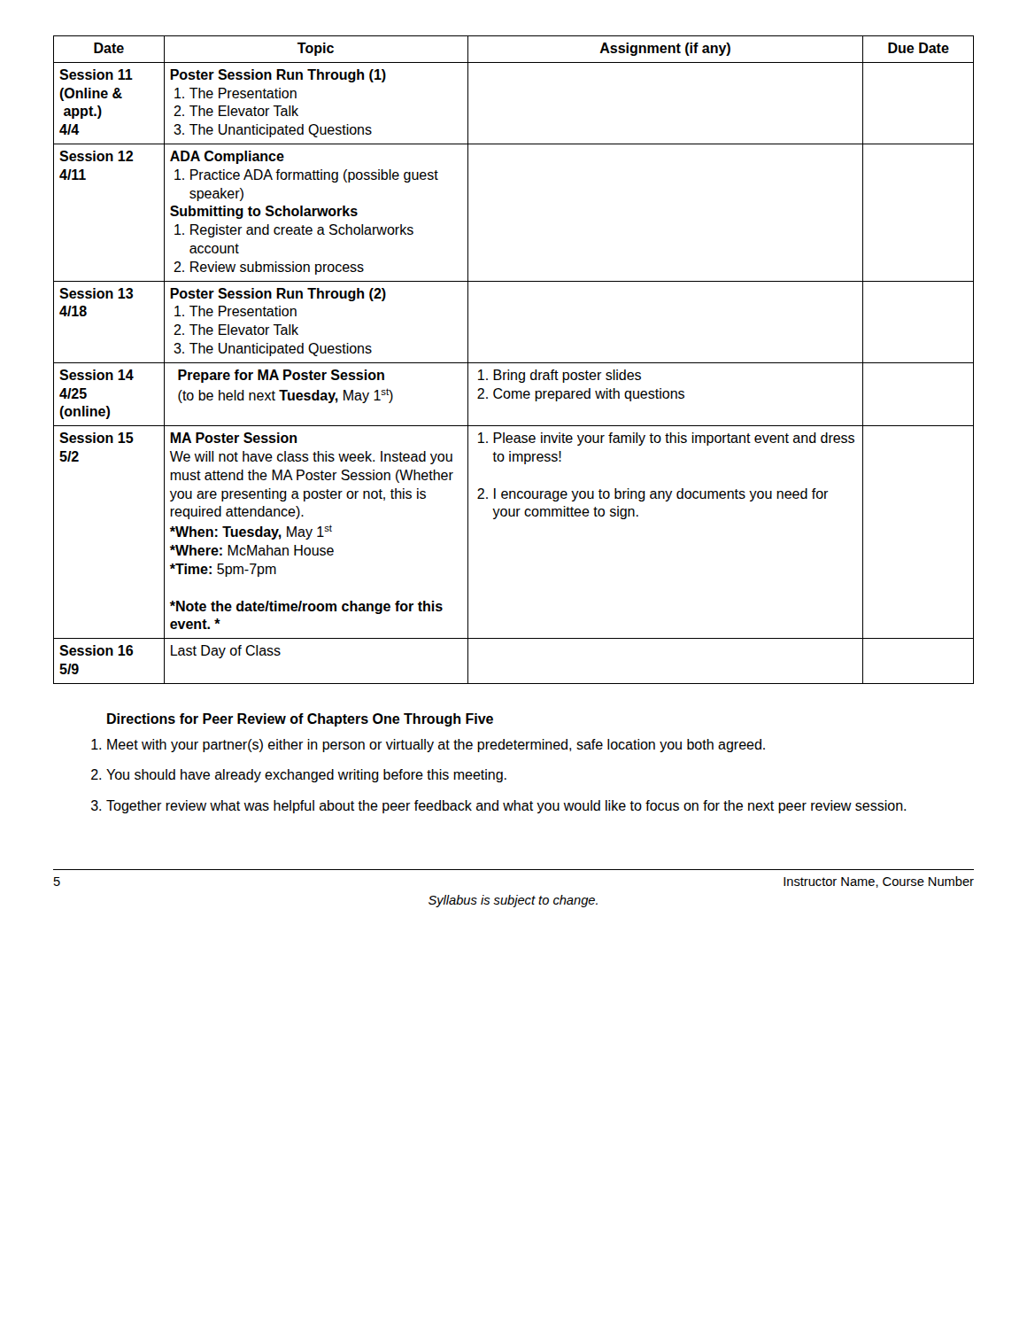| Date | Topic | Assignment (if any) | Due Date |
| --- | --- | --- | --- |
| Session 11 (Online & appt.) 4/4 | Poster Session Run Through (1) The Presentation The Elevator Talk The Unanticipated Questions | | |
| Session 12 4/11 | ADA Compliance Practice ADA formatting (possible guest speaker) Submitting to Scholarworks Register and create a Scholarworks account Review submission process | | |
| Session 13 4/18 | Poster Session Run Through (2) The Presentation The Elevator Talk The Unanticipated Questions | | |
| Session 14 4/25 (online) | Prepare for MA Poster Session (to be held next Tuesday, May 1 st ) | Bring draft poster slides Come prepared with questions | |
| Session 15 5/2 | MA Poster Session We will not have class this week. Instead you must attend the MA Poster Session (Whether you are presenting a poster or not, this is required attendance). *When: Tuesday, May 1 st *Where: McMahan House *Time: 5pm-7pm *Note the date/time/room change for this event. * | Please invite your family to this important event and dress to impress! I encourage you to bring any documents you need for your committee to sign. | |
| Session 16 5/9 | Last Day of Class | | |
Directions for Peer Review of Chapters One Through Five
Meet with your partner(s) either in person or virtually at the predetermined, safe location you both agreed.
You should have already exchanged writing before this meeting.
Together review what was helpful about the peer feedback and what you would like to focus on for the next peer review session.
5 Instructor Name, Course Number
Syllabus is subject to change.